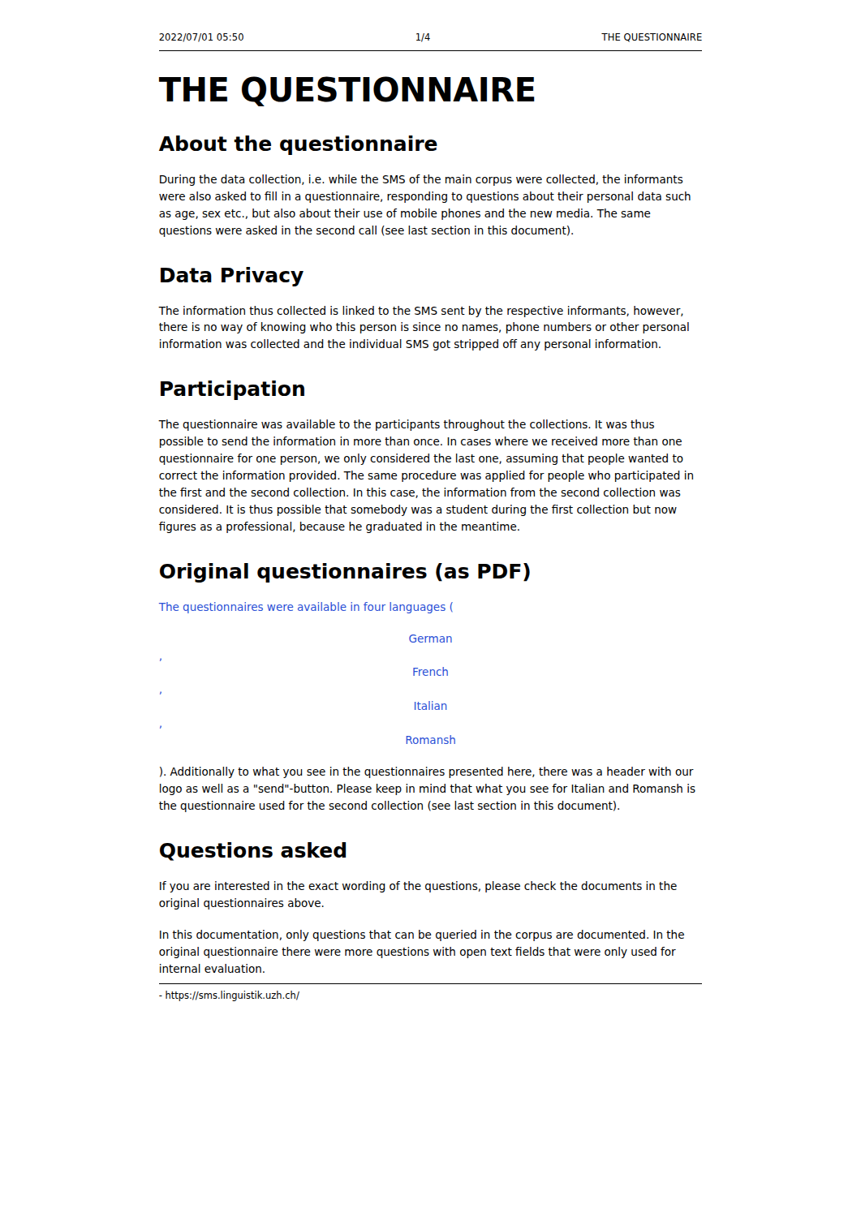2022/07/01 05:50
1/4
THE QUESTIONNAIRE
THE QUESTIONNAIRE
About the questionnaire
During the data collection, i.e. while the SMS of the main corpus were collected, the informants were also asked to fill in a questionnaire, responding to questions about their personal data such as age, sex etc., but also about their use of mobile phones and the new media. The same questions were asked in the second call (see last section in this document).
Data Privacy
The information thus collected is linked to the SMS sent by the respective informants, however, there is no way of knowing who this person is since no names, phone numbers or other personal information was collected and the individual SMS got stripped off any personal information.
Participation
The questionnaire was available to the participants throughout the collections. It was thus possible to send the information in more than once. In cases where we received more than one questionnaire for one person, we only considered the last one, assuming that people wanted to correct the information provided. The same procedure was applied for people who participated in the first and the second collection. In this case, the information from the second collection was considered. It is thus possible that somebody was a student during the first collection but now figures as a professional, because he graduated in the meantime.
Original questionnaires (as PDF)
The questionnaires were available in four languages (
German
,
French
,
Italian
,
Romansh
). Additionally to what you see in the questionnaires presented here, there was a header with our logo as well as a "send"-button. Please keep in mind that what you see for Italian and Romansh is the questionnaire used for the second collection (see last section in this document).
Questions asked
If you are interested in the exact wording of the questions, please check the documents in the original questionnaires above.
In this documentation, only questions that can be queried in the corpus are documented. In the original questionnaire there were more questions with open text fields that were only used for internal evaluation.
- https://sms.linguistik.uzh.ch/